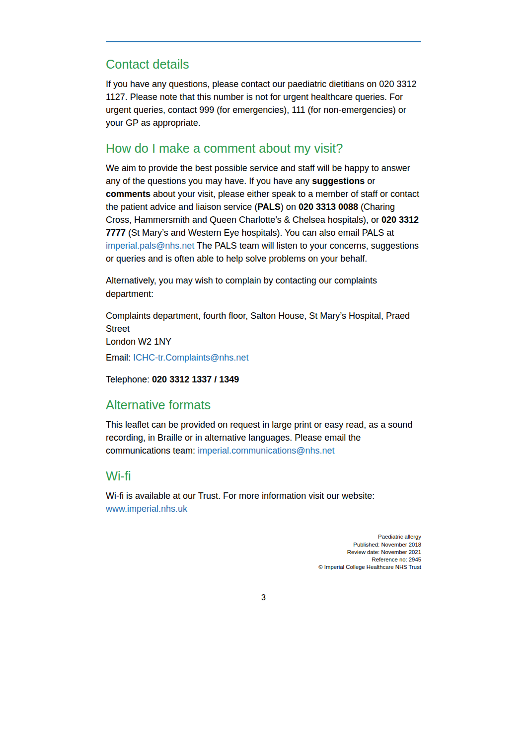Contact details
If you have any questions, please contact our paediatric dietitians on 020 3312 1127. Please note that this number is not for urgent healthcare queries. For urgent queries, contact 999 (for emergencies), 111 (for non-emergencies) or your GP as appropriate.
How do I make a comment about my visit?
We aim to provide the best possible service and staff will be happy to answer any of the questions you may have. If you have any suggestions or comments about your visit, please either speak to a member of staff or contact the patient advice and liaison service (PALS) on 020 3313 0088 (Charing Cross, Hammersmith and Queen Charlotte’s & Chelsea hospitals), or 020 3312 7777 (St Mary’s and Western Eye hospitals). You can also email PALS at imperial.pals@nhs.net The PALS team will listen to your concerns, suggestions or queries and is often able to help solve problems on your behalf.
Alternatively, you may wish to complain by contacting our complaints department:
Complaints department, fourth floor, Salton House, St Mary’s Hospital, Praed Street
London W2 1NY
Email: ICHC-tr.Complaints@nhs.net
Telephone: 020 3312 1337 / 1349
Alternative formats
This leaflet can be provided on request in large print or easy read, as a sound recording, in Braille or in alternative languages. Please email the communications team: imperial.communications@nhs.net
Wi-fi
Wi-fi is available at our Trust. For more information visit our website: www.imperial.nhs.uk
Paediatric allergy
Published: November 2018
Review date: November 2021
Reference no: 2945
© Imperial College Healthcare NHS Trust
3